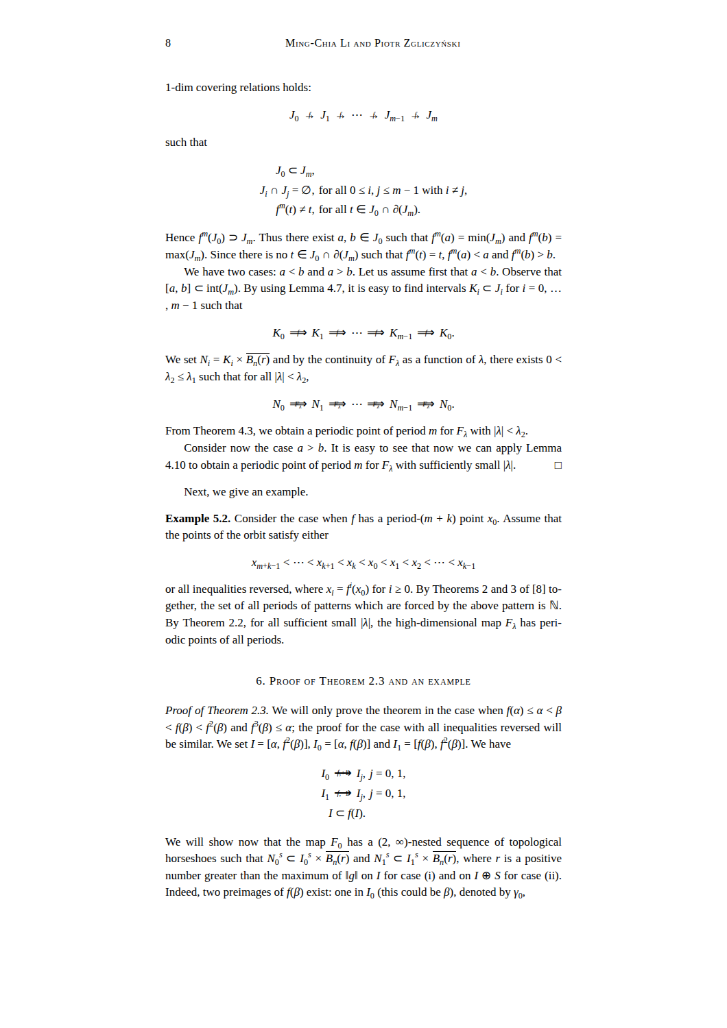8 Ming-Chia Li and Piotr Zgliczyński
1-dim covering relations holds:
J0 f→ J1 f→ ⋯ f→ Jm−1 f→ Jm
such that
J0 ⊂ Jm,
Ji ∩ Jj = ∅, for all 0 ≤ i, j ≤ m − 1 with i ≠ j,
fm(t) ≠ t, for all t ∈ J0 ∩ ∂(Jm).
Hence fm(J0) ⊃ Jm. Thus there exist a, b ∈ J0 such that fm(a) = min(Jm) and fm(b) = max(Jm). Since there is no t ∈ J0 ∩ ∂(Jm) such that fm(t) = t, fm(a) < a and fm(b) > b.
We have two cases: a < b and a > b. Let us assume first that a < b. Observe that [a, b] ⊂ int(Jm). By using Lemma 4.7, it is easy to find intervals Ki ⊂ Ji for i = 0, … , m − 1 such that
K0 f⟹ K1 f⟹ ⋯ f⟹ Km−1 f⟹ K0.
We set Ni = Ki × Bn(r) and by the continuity of Fλ as a function of λ, there exists 0 < λ2 ≤ λ1 such that for all |λ| < λ2,
N0 Fλ⟹ N1 Fλ⟹ ⋯ Fλ⟹ Nm−1 Fλ⟹ N0.
From Theorem 4.3, we obtain a periodic point of period m for Fλ with |λ| < λ2.
Consider now the case a > b. It is easy to see that now we can apply Lemma 4.10 to obtain a periodic point of period m for Fλ with sufficiently small |λ|. □
Next, we give an example.
Example 5.2. Consider the case when f has a period-(m + k) point x0. Assume that the points of the orbit satisfy either
xm+k−1 < ⋯ < xk+1 < xk < x0 < x1 < x2 < ⋯ < xk−1
or all inequalities reversed, where xi = fi(x0) for i ≥ 0. By Theorems 2 and 3 of [8] together, the set of all periods of patterns which are forced by the above pattern is ℕ. By Theorem 2.2, for all sufficient small |λ|, the high-dimensional map Fλ has periodic points of all periods.
6. Proof of Theorem 2.3 and an example
Proof of Theorem 2.3. We will only prove the theorem in the case when f(α) ≤ α < β < f(β) < f2(β) and f3(β) ≤ α; the proof for the case with all inequalities reversed will be similar. We set I = [α, f2(β)], I0 = [α, f(β)] and I1 = [f(β), f2(β)]. We have
I0 f,+1⟶ Ij, j = 0, 1,
I1 f,−1⟶ Ij, j = 0, 1,
I ⊂ f(I).
We will show now that the map F0 has a (2, ∞)-nested sequence of topological horseshoes such that N0s ⊂ I0s × Bn(r) and N1s ⊂ I1s × Bn(r), where r is a positive number greater than the maximum of ‖g‖ on I for case (i) and on I ⊕ S for case (ii). Indeed, two preimages of f(β) exist: one in I0 (this could be β), denoted by γ0,